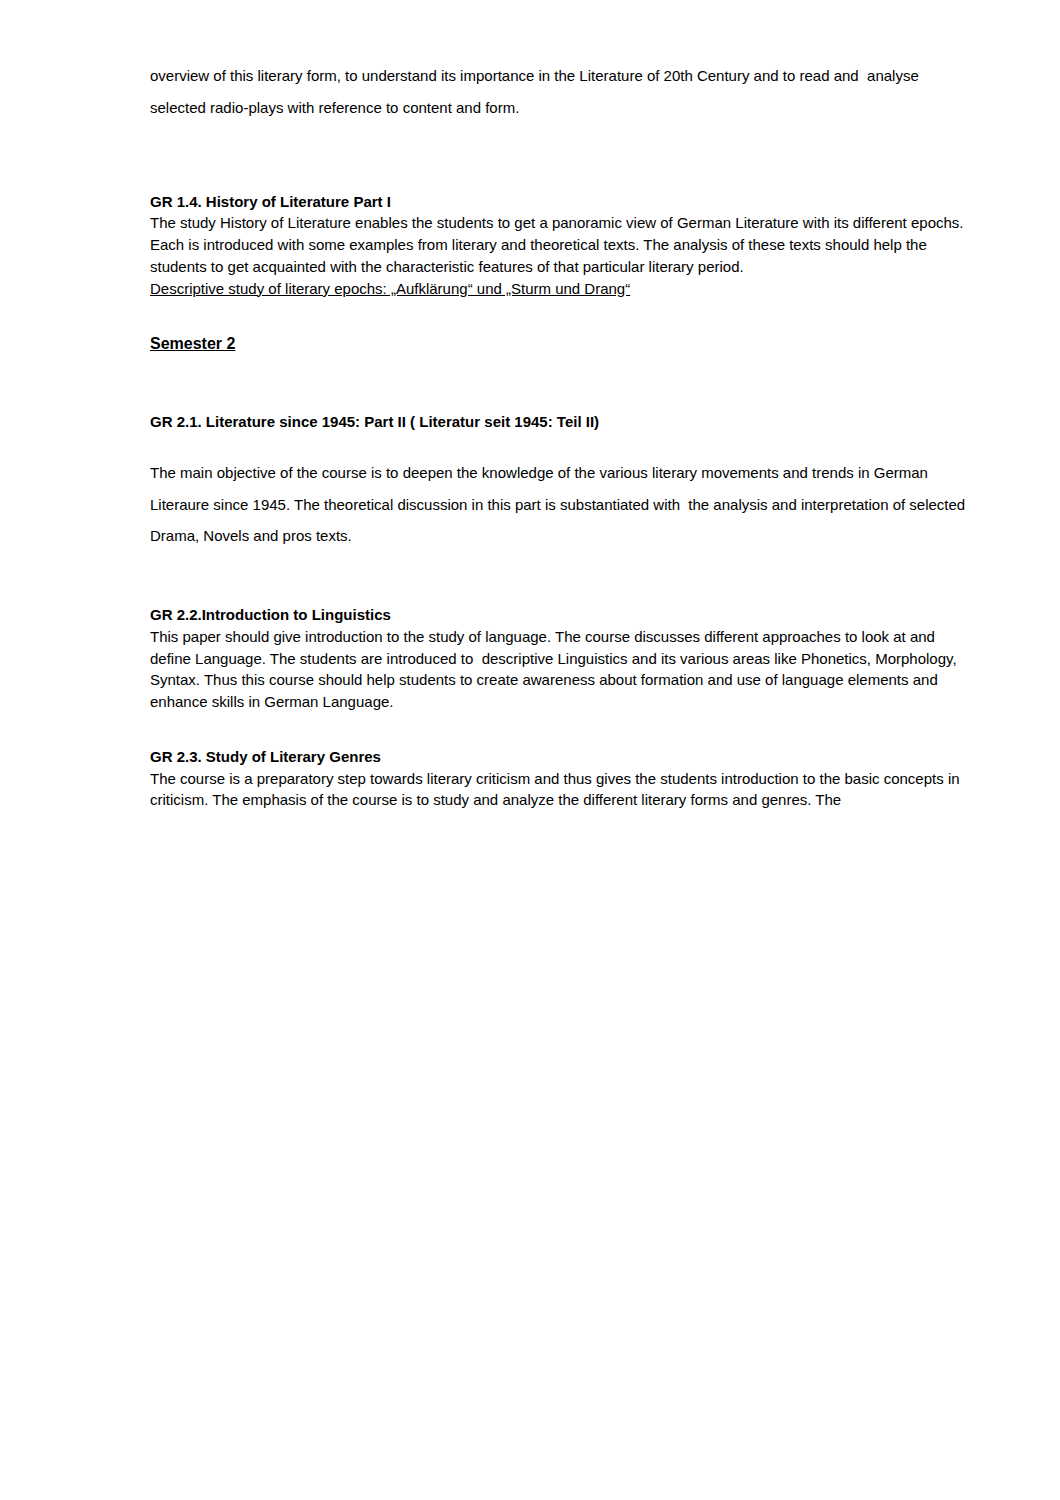overview of this literary form, to understand its importance in the Literature of 20th Century and to read and analyse selected radio-plays with reference to content and form.
GR 1.4. History of Literature Part I
The study History of Literature enables the students to get a panoramic view of German Literature with its different epochs. Each is introduced with some examples from literary and theoretical texts. The analysis of these texts should help the students to get acquainted with the characteristic features of that particular literary period.
Descriptive study of literary epochs: „Aufklärung“ und „Sturm und Drang“
Semester 2
GR 2.1. Literature since 1945: Part II ( Literatur seit 1945: Teil II)
The main objective of the course is to deepen the knowledge of the various literary movements and trends in German Literaure since 1945. The theoretical discussion in this part is substantiated with the analysis and interpretation of selected Drama, Novels and pros texts.
GR 2.2.Introduction to Linguistics
This paper should give introduction to the study of language. The course discusses different approaches to look at and define Language. The students are introduced to descriptive Linguistics and its various areas like Phonetics, Morphology, Syntax. Thus this course should help students to create awareness about formation and use of language elements and enhance skills in German Language.
GR 2.3. Study of Literary Genres
The course is a preparatory step towards literary criticism and thus gives the students introduction to the basic concepts in criticism. The emphasis of the course is to study and analyze the different literary forms and genres. The